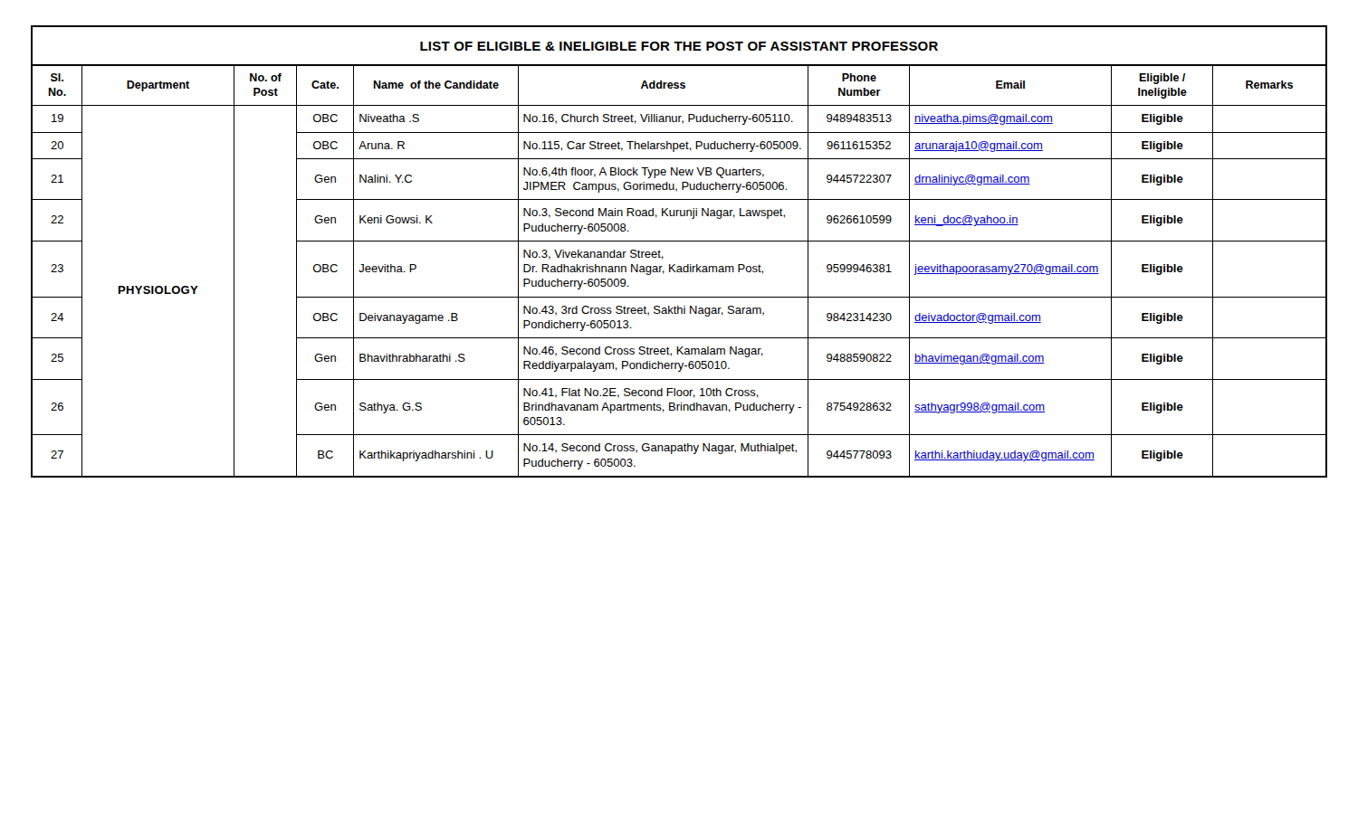LIST OF ELIGIBLE & INELIGIBLE FOR THE POST OF ASSISTANT PROFESSOR
| Sl. No. | Department | No. of Post | Cate. | Name of the Candidate | Address | Phone Number | Email | Eligible / Ineligible | Remarks |
| --- | --- | --- | --- | --- | --- | --- | --- | --- | --- |
| 19 | PHYSIOLOGY | | OBC | Niveatha .S | No.16, Church Street, Villianur, Puducherry-605110. | 9489483513 | niveatha.pims@gmail.com | Eligible | |
| 20 | OBC | Aruna. R | No.115, Car Street, Thelarshpet, Puducherry-605009. | 9611615352 | arunaraja10@gmail.com | Eligible | |
| 21 | Gen | Nalini. Y.C | No.6,4th floor, A Block Type New VB Quarters, JIPMER Campus, Gorimedu, Puducherry-605006. | 9445722307 | drnaliniyc@gmail.com | Eligible | |
| 22 | Gen | Keni Gowsi. K | No.3, Second Main Road, Kurunji Nagar, Lawspet, Puducherry-605008. | 9626610599 | keni_doc@yahoo.in | Eligible | |
| 23 | OBC | Jeevitha. P | No.3, Vivekanandar Street, Dr. Radhakrishnann Nagar, Kadirkamam Post, Puducherry-605009. | 9599946381 | jeevithapoorasamy270@gmail.com | Eligible | |
| 24 | OBC | Deivanayagame .B | No.43, 3rd Cross Street, Sakthi Nagar, Saram, Pondicherry-605013. | 9842314230 | deivadoctor@gmail.com | Eligible | |
| 25 | Gen | Bhavithrabharathi .S | No.46, Second Cross Street, Kamalam Nagar, Reddiyarpalayam, Pondicherry-605010. | 9488590822 | bhavimegan@gmail.com | Eligible | |
| 26 | Gen | Sathya. G.S | No.41, Flat No.2E, Second Floor, 10th Cross, Brindhavanam Apartments, Brindhavan, Puducherry - 605013. | 8754928632 | sathyagr998@gmail.com | Eligible | |
| 27 | BC | Karthikapriyadharshini . U | No.14, Second Cross, Ganapathy Nagar, Muthialpet, Puducherry - 605003. | 9445778093 | karthi.karthiuday.uday@gmail.com | Eligible | |